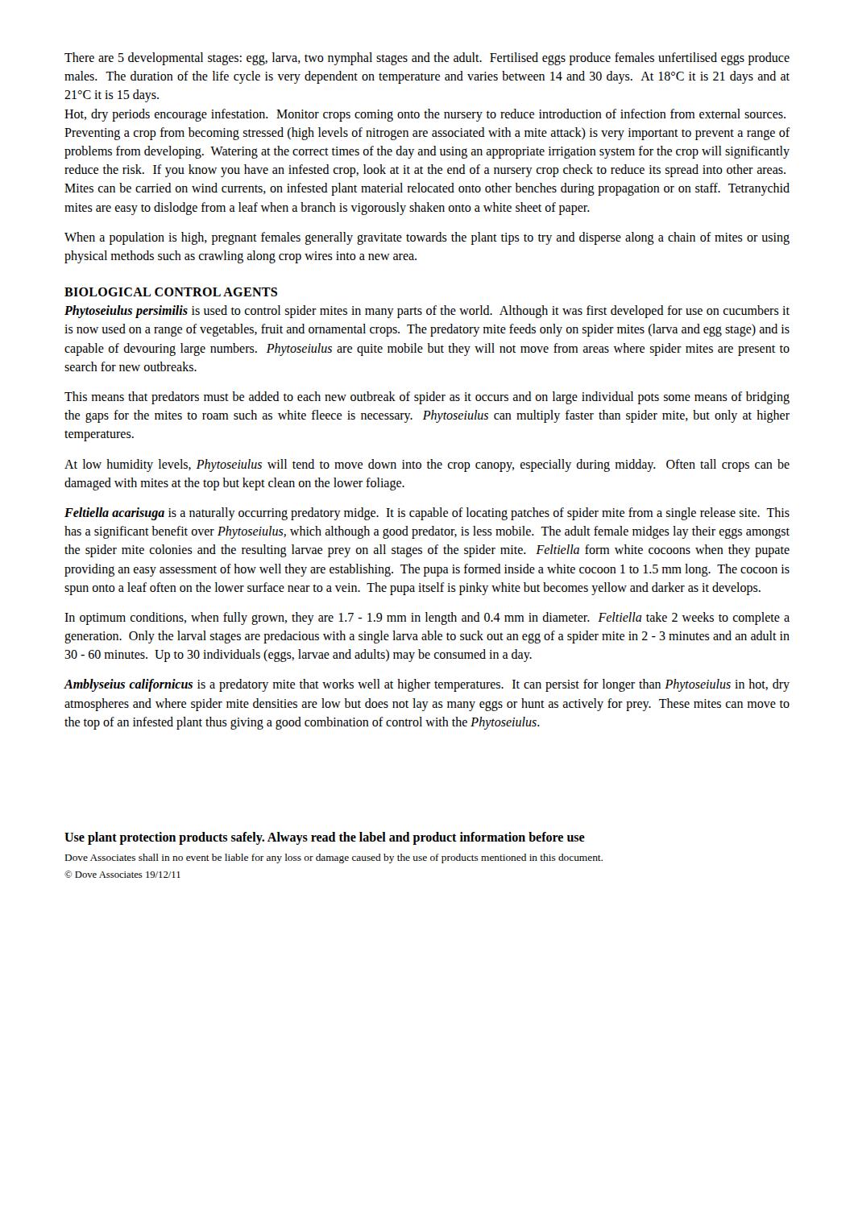There are 5 developmental stages: egg, larva, two nymphal stages and the adult. Fertilised eggs produce females unfertilised eggs produce males. The duration of the life cycle is very dependent on temperature and varies between 14 and 30 days. At 18°C it is 21 days and at 21°C it is 15 days.
Hot, dry periods encourage infestation. Monitor crops coming onto the nursery to reduce introduction of infection from external sources. Preventing a crop from becoming stressed (high levels of nitrogen are associated with a mite attack) is very important to prevent a range of problems from developing. Watering at the correct times of the day and using an appropriate irrigation system for the crop will significantly reduce the risk. If you know you have an infested crop, look at it at the end of a nursery crop check to reduce its spread into other areas. Mites can be carried on wind currents, on infested plant material relocated onto other benches during propagation or on staff. Tetranychid mites are easy to dislodge from a leaf when a branch is vigorously shaken onto a white sheet of paper.
When a population is high, pregnant females generally gravitate towards the plant tips to try and disperse along a chain of mites or using physical methods such as crawling along crop wires into a new area.
Biological Control Agents
Phytoseiulus persimilis is used to control spider mites in many parts of the world. Although it was first developed for use on cucumbers it is now used on a range of vegetables, fruit and ornamental crops. The predatory mite feeds only on spider mites (larva and egg stage) and is capable of devouring large numbers. Phytoseiulus are quite mobile but they will not move from areas where spider mites are present to search for new outbreaks.
This means that predators must be added to each new outbreak of spider as it occurs and on large individual pots some means of bridging the gaps for the mites to roam such as white fleece is necessary. Phytoseiulus can multiply faster than spider mite, but only at higher temperatures.
At low humidity levels, Phytoseiulus will tend to move down into the crop canopy, especially during midday. Often tall crops can be damaged with mites at the top but kept clean on the lower foliage.
Feltiella acarisuga is a naturally occurring predatory midge. It is capable of locating patches of spider mite from a single release site. This has a significant benefit over Phytoseiulus, which although a good predator, is less mobile. The adult female midges lay their eggs amongst the spider mite colonies and the resulting larvae prey on all stages of the spider mite. Feltiella form white cocoons when they pupate providing an easy assessment of how well they are establishing. The pupa is formed inside a white cocoon 1 to 1.5 mm long. The cocoon is spun onto a leaf often on the lower surface near to a vein. The pupa itself is pinky white but becomes yellow and darker as it develops.
In optimum conditions, when fully grown, they are 1.7 - 1.9 mm in length and 0.4 mm in diameter. Feltiella take 2 weeks to complete a generation. Only the larval stages are predacious with a single larva able to suck out an egg of a spider mite in 2 - 3 minutes and an adult in 30 - 60 minutes. Up to 30 individuals (eggs, larvae and adults) may be consumed in a day.
Amblyseius californicus is a predatory mite that works well at higher temperatures. It can persist for longer than Phytoseiulus in hot, dry atmospheres and where spider mite densities are low but does not lay as many eggs or hunt as actively for prey. These mites can move to the top of an infested plant thus giving a good combination of control with the Phytoseiulus.
Use plant protection products safely. Always read the label and product information before use
Dove Associates shall in no event be liable for any loss or damage caused by the use of products mentioned in this document.
© Dove Associates 19/12/11